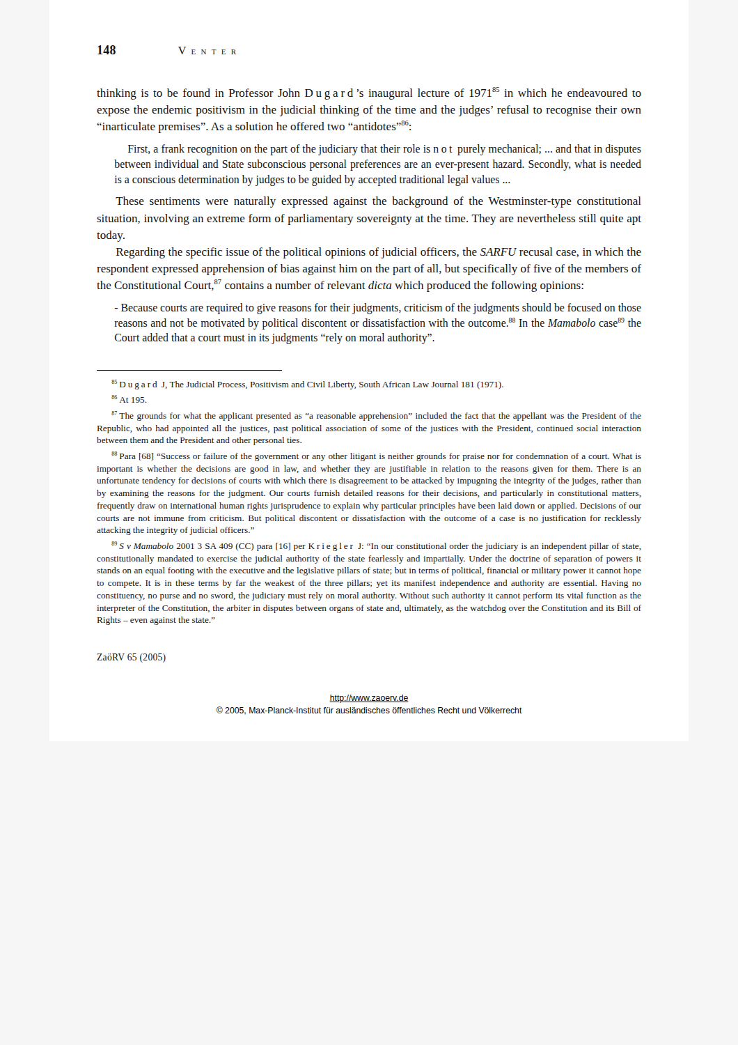148 Venter
thinking is to be found in Professor John Dugard’s inaugural lecture of 197185 in which he endeavoured to expose the endemic positivism in the judicial thinking of the time and the judges’ refusal to recognise their own “inarticulate premises”. As a solution he offered two “antidotes”86:
First, a frank recognition on the part of the judiciary that their role is not purely mechanical; ... and that in disputes between individual and State subconscious personal preferences are an ever-present hazard. Secondly, what is needed is a conscious determination by judges to be guided by accepted traditional legal values ...
These sentiments were naturally expressed against the background of the Westminster-type constitutional situation, involving an extreme form of parliamentary sovereignty at the time. They are nevertheless still quite apt today.
Regarding the specific issue of the political opinions of judicial officers, the SARFU recusal case, in which the respondent expressed apprehension of bias against him on the part of all, but specifically of five of the members of the Constitutional Court,87 contains a number of relevant dicta which produced the following opinions:
- Because courts are required to give reasons for their judgments, criticism of the judgments should be focused on those reasons and not be motivated by political discontent or dissatisfaction with the outcome.88 In the Mamabolo case89 the Court added that a court must in its judgments “rely on moral authority”.
85Dugard J, The Judicial Process, Positivism and Civil Liberty, South African Law Journal 181 (1971).
86At 195.
87The grounds for what the applicant presented as “a reasonable apprehension” included the fact that the appellant was the President of the Republic, who had appointed all the justices, past political association of some of the justices with the President, continued social interaction between them and the President and other personal ties.
88Para [68] “Success or failure of the government or any other litigant is neither grounds for praise nor for condemnation of a court. What is important is whether the decisions are good in law, and whether they are justifiable in relation to the reasons given for them. There is an unfortunate tendency for decisions of courts with which there is disagreement to be attacked by impugning the integrity of the judges, rather than by examining the reasons for the judgment. Our courts furnish detailed reasons for their decisions, and particularly in constitutional matters, frequently draw on international human rights jurisprudence to explain why particular principles have been laid down or applied. Decisions of our courts are not immune from criticism. But political discontent or dissatisfaction with the outcome of a case is no justification for recklessly attacking the integrity of judicial officers.”
89S v Mamabolo 2001 3 SA 409 (CC) para [16] per Kriegler J: “In our constitutional order the judiciary is an independent pillar of state, constitutionally mandated to exercise the judicial authority of the state fearlessly and impartially. Under the doctrine of separation of powers it stands on an equal footing with the executive and the legislative pillars of state; but in terms of political, financial or military power it cannot hope to compete. It is in these terms by far the weakest of the three pillars; yet its manifest independence and authority are essential. Having no constituency, no purse and no sword, the judiciary must rely on moral authority. Without such authority it cannot perform its vital function as the interpreter of the Constitution, the arbiter in disputes between organs of state and, ultimately, as the watchdog over the Constitution and its Bill of Rights – even against the state.”
ZaöRV 65 (2005)
http://www.zaoerv.de
© 2005, Max-Planck-Institut für ausländisches öffentliches Recht und Völkerrecht